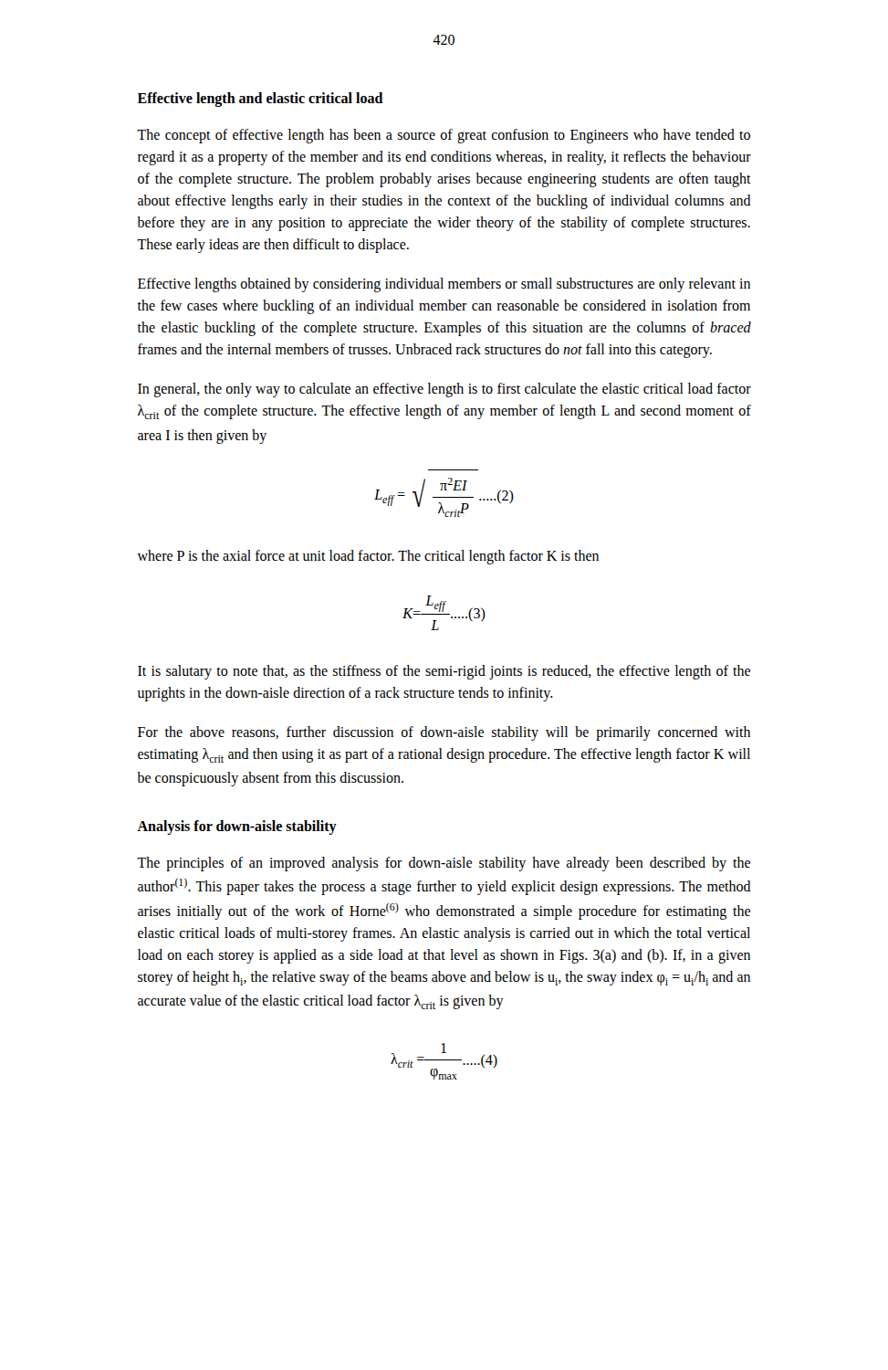420
Effective length and elastic critical load
The concept of effective length has been a source of great confusion to Engineers who have tended to regard it as a property of the member and its end conditions whereas, in reality, it reflects the behaviour of the complete structure. The problem probably arises because engineering students are often taught about effective lengths early in their studies in the context of the buckling of individual columns and before they are in any position to appreciate the wider theory of the stability of complete structures. These early ideas are then difficult to displace.
Effective lengths obtained by considering individual members or small substructures are only relevant in the few cases where buckling of an individual member can reasonable be considered in isolation from the elastic buckling of the complete structure. Examples of this situation are the columns of braced frames and the internal members of trusses. Unbraced rack structures do not fall into this category.
In general, the only way to calculate an effective length is to first calculate the elastic critical load factor λcrit of the complete structure. The effective length of any member of length L and second moment of area I is then given by
| L eff = | √ π 2 EI λ crit P | .....(2) |
where P is the axial force at unit load factor. The critical length factor K is then
| K = | L eff L | .....(3) |
It is salutary to note that, as the stiffness of the semi-rigid joints is reduced, the effective length of the uprights in the down-aisle direction of a rack structure tends to infinity.
For the above reasons, further discussion of down-aisle stability will be primarily concerned with estimating λcrit and then using it as part of a rational design procedure. The effective length factor K will be conspicuously absent from this discussion.
Analysis for down-aisle stability
The principles of an improved analysis for down-aisle stability have already been described by the author(1). This paper takes the process a stage further to yield explicit design expressions. The method arises initially out of the work of Horne(6) who demonstrated a simple procedure for estimating the elastic critical loads of multi-storey frames. An elastic analysis is carried out in which the total vertical load on each storey is applied as a side load at that level as shown in Figs. 3(a) and (b). If, in a given storey of height hi, the relative sway of the beams above and below is ui, the sway index φi = ui/hi and an accurate value of the elastic critical load factor λcrit is given by
| λ crit = | 1 φ max | .....(4) |